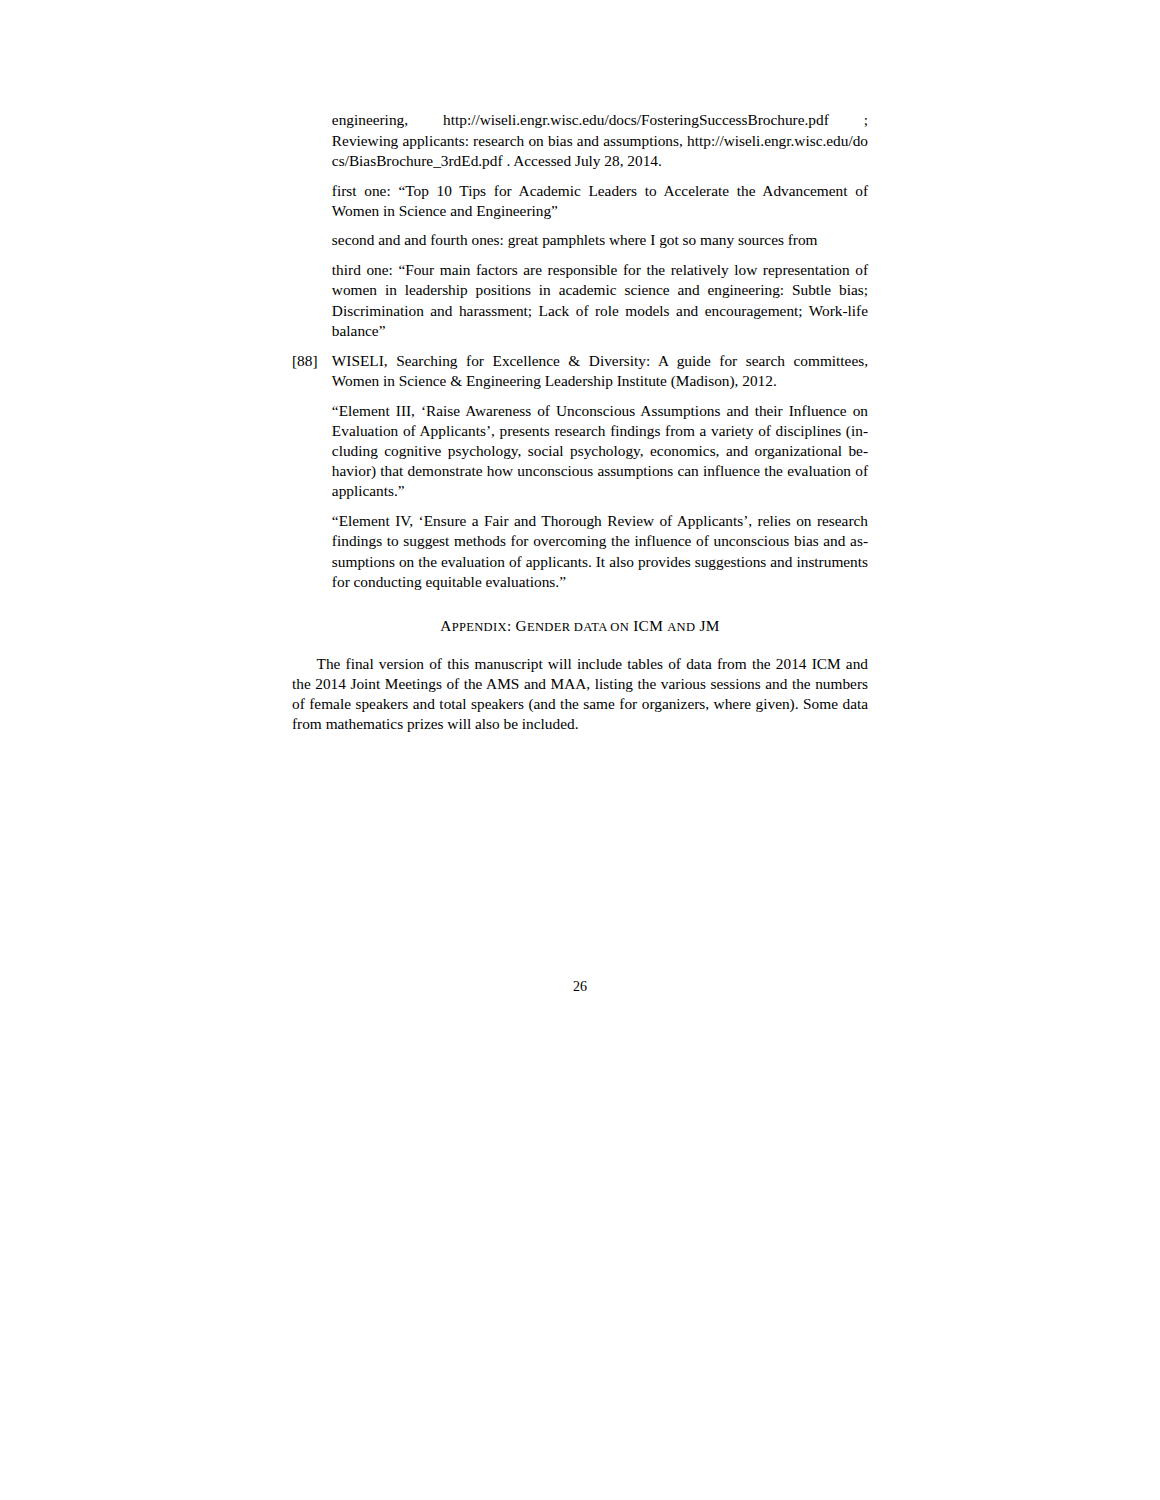engineering, http://wiseli.engr.wisc.edu/docs/FosteringSuccessBrochure.pdf ; Reviewing applicants: research on bias and assumptions, http://wiseli.engr.wisc.edu/docs/BiasBrochure_3rdEd.pdf . Accessed July 28, 2014.
first one: “Top 10 Tips for Academic Leaders to Accelerate the Advancement of Women in Science and Engineering”
second and and fourth ones: great pamphlets where I got so many sources from
third one: “Four main factors are responsible for the relatively low representation of women in leadership positions in academic science and engineering: Subtle bias; Discrimination and harassment; Lack of role models and encouragement; Work-life balance”
[88] WISELI, Searching for Excellence & Diversity: A guide for search committees, Women in Science & Engineering Leadership Institute (Madison), 2012.
“Element III, ‘Raise Awareness of Unconscious Assumptions and their Influence on Evaluation of Applicants’, presents research findings from a variety of disciplines (including cognitive psychology, social psychology, economics, and organizational behavior) that demonstrate how unconscious assumptions can influence the evaluation of applicants.”
“Element IV, ‘Ensure a Fair and Thorough Review of Applicants’, relies on research findings to suggest methods for overcoming the influence of unconscious bias and assumptions on the evaluation of applicants. It also provides suggestions and instruments for conducting equitable evaluations.”
APPENDIX: GENDER DATA ON ICM AND JM
The final version of this manuscript will include tables of data from the 2014 ICM and the 2014 Joint Meetings of the AMS and MAA, listing the various sessions and the numbers of female speakers and total speakers (and the same for organizers, where given). Some data from mathematics prizes will also be included.
26